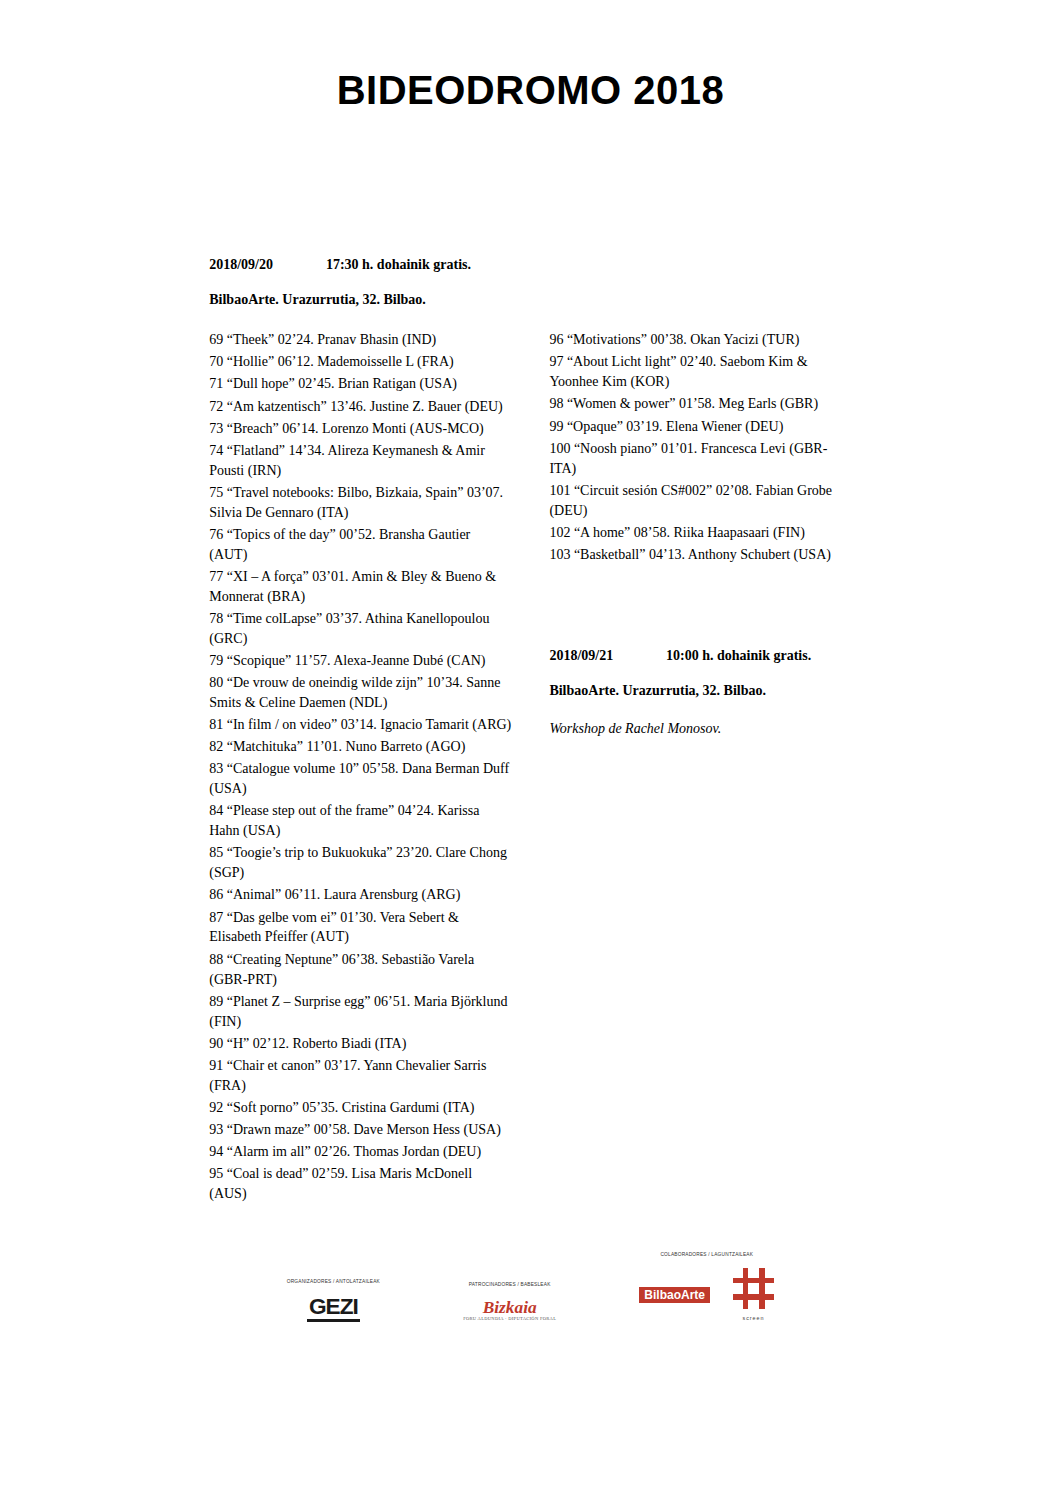BIDEODROMO 2018
2018/09/2017:30 h. dohainik gratis.
BilbaoArte. Urazurrutia, 32. Bilbao.
69 “Theek” 02’24. Pranav Bhasin (IND)
70 “Hollie” 06’12. Mademoisselle L (FRA)
71 “Dull hope” 02’45. Brian Ratigan (USA)
72 “Am katzentisch” 13’46. Justine Z. Bauer (DEU)
73 “Breach” 06’14. Lorenzo Monti (AUS-MCO)
74 “Flatland” 14’34. Alireza Keymanesh & Amir Pousti (IRN)
75 “Travel notebooks: Bilbo, Bizkaia, Spain” 03’07. Silvia De Gennaro (ITA)
76 “Topics of the day” 00’52. Bransha Gautier (AUT)
77 “XI – A força” 03’01. Amin & Bley & Bueno & Monnerat (BRA)
78 “Time colLapse” 03’37. Athina Kanellopoulou (GRC)
79 “Scopique” 11’57. Alexa-Jeanne Dubé (CAN)
80 “De vrouw de oneindig wilde zijn” 10’34. Sanne Smits & Celine Daemen (NDL)
81 “In film / on video” 03’14. Ignacio Tamarit (ARG)
82 “Matchituka” 11’01. Nuno Barreto (AGO)
83 “Catalogue volume 10” 05’58. Dana Berman Duff (USA)
84 “Please step out of the frame” 04’24. Karissa Hahn (USA)
85 “Toogie’s trip to Bukuokuka” 23’20. Clare Chong (SGP)
86 “Animal” 06’11. Laura Arensburg (ARG)
87 “Das gelbe vom ei” 01’30. Vera Sebert & Elisabeth Pfeiffer (AUT)
88 “Creating Neptune” 06’38. Sebastião Varela (GBR-PRT)
89 “Planet Z – Surprise egg” 06’51. Maria Björklund (FIN)
90 “H” 02’12. Roberto Biadi (ITA)
91 “Chair et canon” 03’17. Yann Chevalier Sarris (FRA)
92 “Soft porno” 05’35. Cristina Gardumi (ITA)
93 “Drawn maze” 00’58. Dave Merson Hess (USA)
94 “Alarm im all” 02’26. Thomas Jordan (DEU)
95 “Coal is dead” 02’59. Lisa Maris McDonell (AUS)
96 “Motivations” 00’38. Okan Yacizi (TUR)
97 “About Licht light” 02’40. Saebom Kim & Yoonhee Kim (KOR)
98 “Women & power” 01’58. Meg Earls (GBR)
99 “Opaque” 03’19. Elena Wiener (DEU)
100 “Noosh piano” 01’01. Francesca Levi (GBR-ITA)
101 “Circuit sesión CS#002” 02’08. Fabian Grobe (DEU)
102 “A home” 08’58. Riika Haapasaari (FIN)
103 “Basketball” 04’13. Anthony Schubert (USA)
2018/09/2110:00 h. dohainik gratis.
BilbaoArte. Urazurrutia, 32. Bilbao.
Workshop de Rachel Monosov.
ORGANIZADORES / ANTOLATZAILEAK
GEZI
PATROCINADORES / BABESLEAK
BizkaiaFORU ALDUNDIA · DIPUTACIÓN FORAL
COLABORADORES / LAGUNTZAILEAK
BilbaoArte
screen